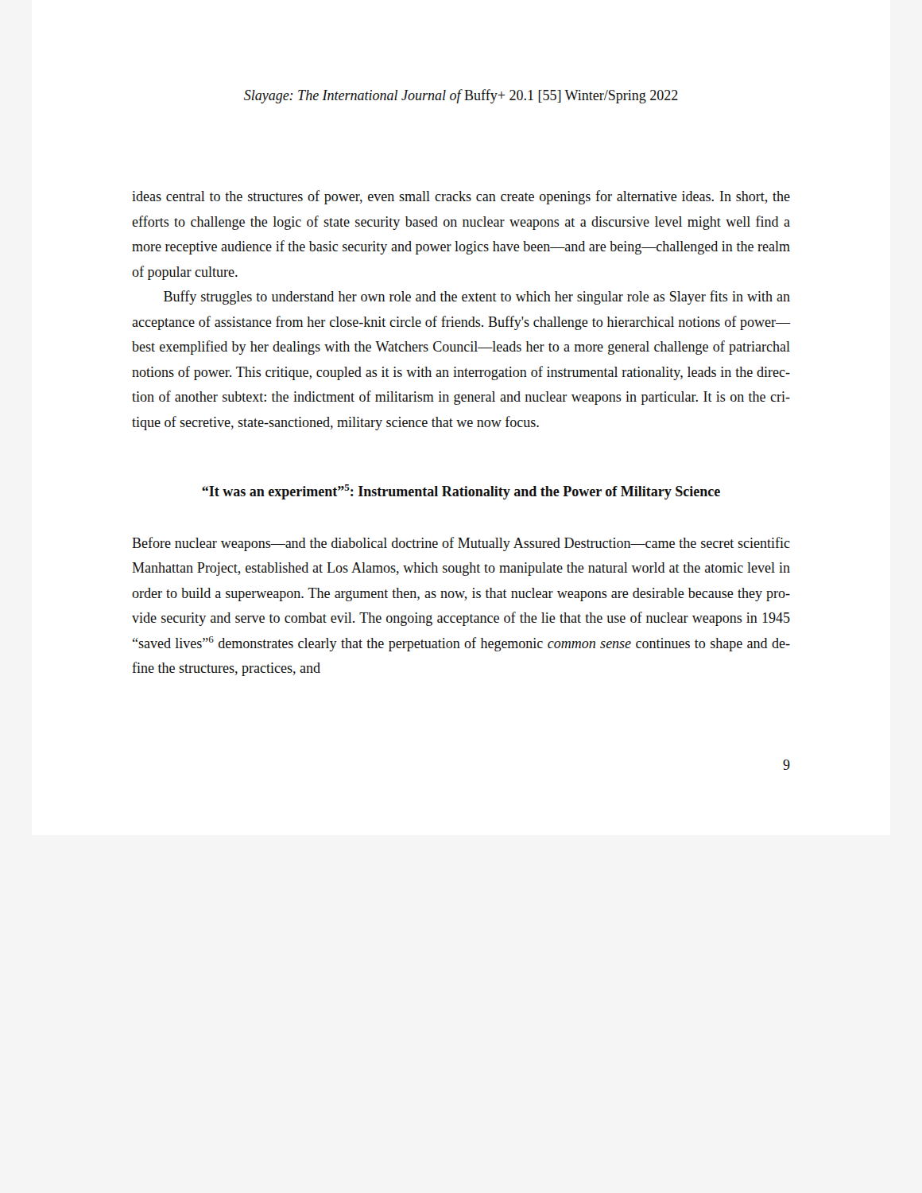Slayage: The International Journal of Buffy+ 20.1 [55] Winter/Spring 2022
ideas central to the structures of power, even small cracks can create openings for alternative ideas. In short, the efforts to challenge the logic of state security based on nuclear weapons at a discursive level might well find a more receptive audience if the basic security and power logics have been—and are being—challenged in the realm of popular culture.
Buffy struggles to understand her own role and the extent to which her singular role as Slayer fits in with an acceptance of assistance from her close-knit circle of friends. Buffy's challenge to hierarchical notions of power—best exemplified by her dealings with the Watchers Council—leads her to a more general challenge of patriarchal notions of power. This critique, coupled as it is with an interrogation of instrumental rationality, leads in the direction of another subtext: the indictment of militarism in general and nuclear weapons in particular. It is on the critique of secretive, state-sanctioned, military science that we now focus.
“It was an experiment”5: Instrumental Rationality and the Power of Military Science
Before nuclear weapons—and the diabolical doctrine of Mutually Assured Destruction—came the secret scientific Manhattan Project, established at Los Alamos, which sought to manipulate the natural world at the atomic level in order to build a superweapon. The argument then, as now, is that nuclear weapons are desirable because they provide security and serve to combat evil. The ongoing acceptance of the lie that the use of nuclear weapons in 1945 “saved lives”6 demonstrates clearly that the perpetuation of hegemonic common sense continues to shape and define the structures, practices, and
9